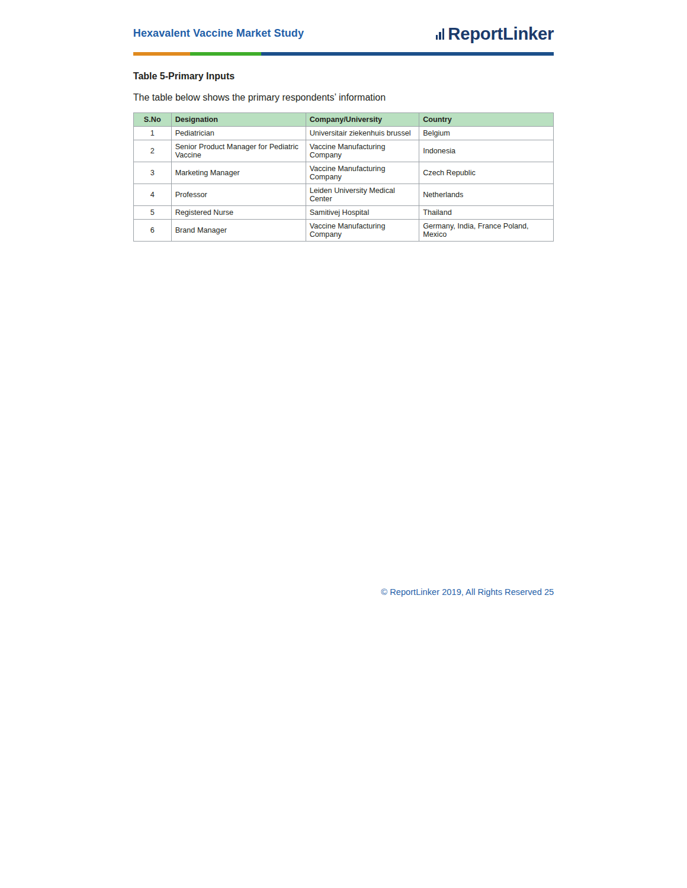Hexavalent Vaccine Market Study
ReportLinker
Table 5-Primary Inputs
The table below shows the primary respondents’ information
| S.No | Designation | Company/University | Country |
| --- | --- | --- | --- |
| 1 | Pediatrician | Universitair ziekenhuis brussel | Belgium |
| 2 | Senior Product Manager for Pediatric Vaccine | Vaccine Manufacturing Company | Indonesia |
| 3 | Marketing Manager | Vaccine Manufacturing Company | Czech Republic |
| 4 | Professor | Leiden University Medical Center | Netherlands |
| 5 | Registered Nurse | Samitivej Hospital | Thailand |
| 6 | Brand Manager | Vaccine Manufacturing Company | Germany, India, France Poland, Mexico |
© ReportLinker 2019, All Rights Reserved 25